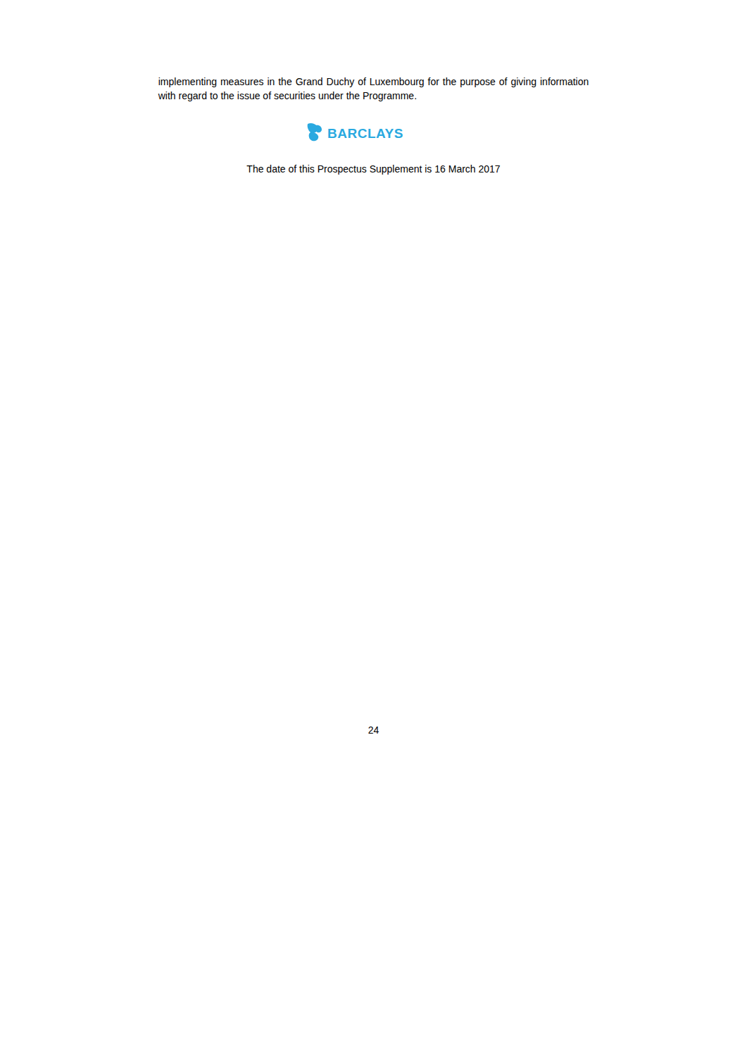implementing measures in the Grand Duchy of Luxembourg for the purpose of giving information with regard to the issue of securities under the Programme.
BARCLAYS
The date of this Prospectus Supplement is 16 March 2017
24